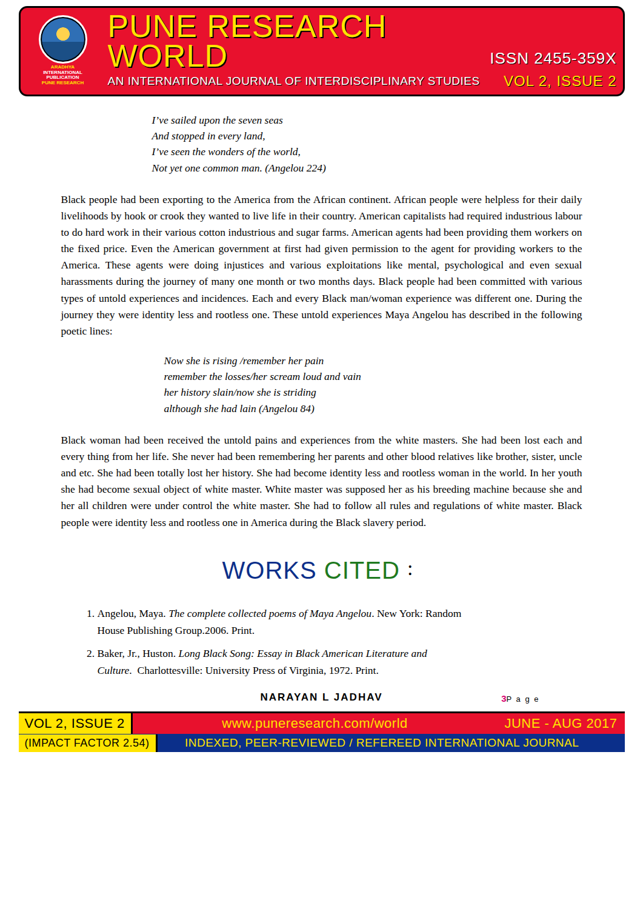ARADHYA
INTERNATIONAL PUBLICATION
PUNE RESEARCH
PUNE RESEARCH WORLD
ISSN 2455-359X
AN INTERNATIONAL JOURNAL OF INTERDISCIPLINARY STUDIES
VOL 2, ISSUE 2
I’ve sailed upon the seven seas
And stopped in every land,
I’ve seen the wonders of the world,
Not yet one common man. (Angelou 224)
Black people had been exporting to the America from the African continent. African people were helpless for their daily livelihoods by hook or crook they wanted to live life in their country. American capitalists had required industrious labour to do hard work in their various cotton industrious and sugar farms. American agents had been providing them workers on the fixed price. Even the American government at first had given permission to the agent for providing workers to the America. These agents were doing injustices and various exploitations like mental, psychological and even sexual harassments during the journey of many one month or two months days. Black people had been committed with various types of untold experiences and incidences. Each and every Black man/woman experience was different one. During the journey they were identity less and rootless one. These untold experiences Maya Angelou has described in the following poetic lines:
Now she is rising /remember her pain
remember the losses/her scream loud and vain
her history slain/now she is striding
although she had lain (Angelou 84)
Black woman had been received the untold pains and experiences from the white masters. She had been lost each and every thing from her life. She never had been remembering her parents and other blood relatives like brother, sister, uncle and etc. She had been totally lost her history. She had become identity less and rootless woman in the world. In her youth she had become sexual object of white master. White master was supposed her as his breeding machine because she and her all children were under control the white master. She had to follow all rules and regulations of white master. Black people were identity less and rootless one in America during the Black slavery period.
WORKS CITED :
Angelou, Maya. The complete collected poems of Maya Angelou. New York: Random House Publishing Group.2006. Print.
Baker, Jr., Huston. Long Black Song: Essay in Black American Literature and Culture. Charlottesville: University Press of Virginia, 1972. Print.
NARAYAN L JADHAV
3 P a g e
VOL 2, ISSUE 2
www.puneresearch.com/world
JUNE - AUG 2017
(IMPACT FACTOR 2.54)
INDEXED, PEER-REVIEWED / REFEREED INTERNATIONAL JOURNAL